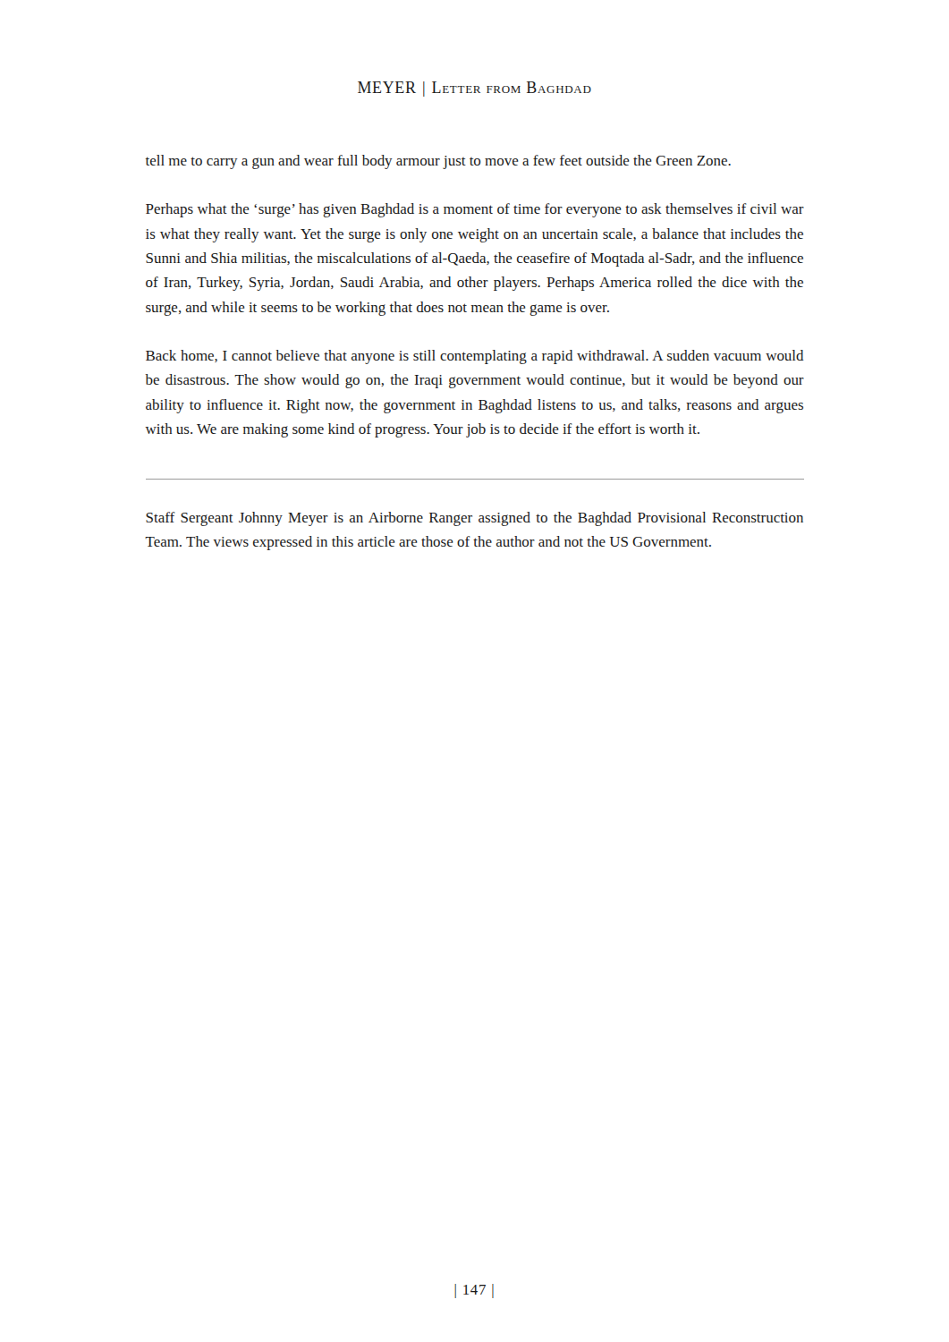MEYER|Letter from Baghdad
tell me to carry a gun and wear full body armour just to move a few feet outside the Green Zone.
Perhaps what the ‘surge’ has given Baghdad is a moment of time for everyone to ask themselves if civil war is what they really want. Yet the surge is only one weight on an uncertain scale, a balance that includes the Sunni and Shia militias, the miscalculations of al-Qaeda, the ceasefire of Moqtada al-Sadr, and the influence of Iran, Turkey, Syria, Jordan, Saudi Arabia, and other players. Perhaps America rolled the dice with the surge, and while it seems to be working that does not mean the game is over.
Back home, I cannot believe that anyone is still contemplating a rapid withdrawal. A sudden vacuum would be disastrous. The show would go on, the Iraqi government would continue, but it would be beyond our ability to influence it. Right now, the government in Baghdad listens to us, and talks, reasons and argues with us. We are making some kind of progress. Your job is to decide if the effort is worth it.
Staff Sergeant Johnny Meyer is an Airborne Ranger assigned to the Baghdad Provisional Reconstruction Team. The views expressed in this article are those of the author and not the US Government.
| 147 |